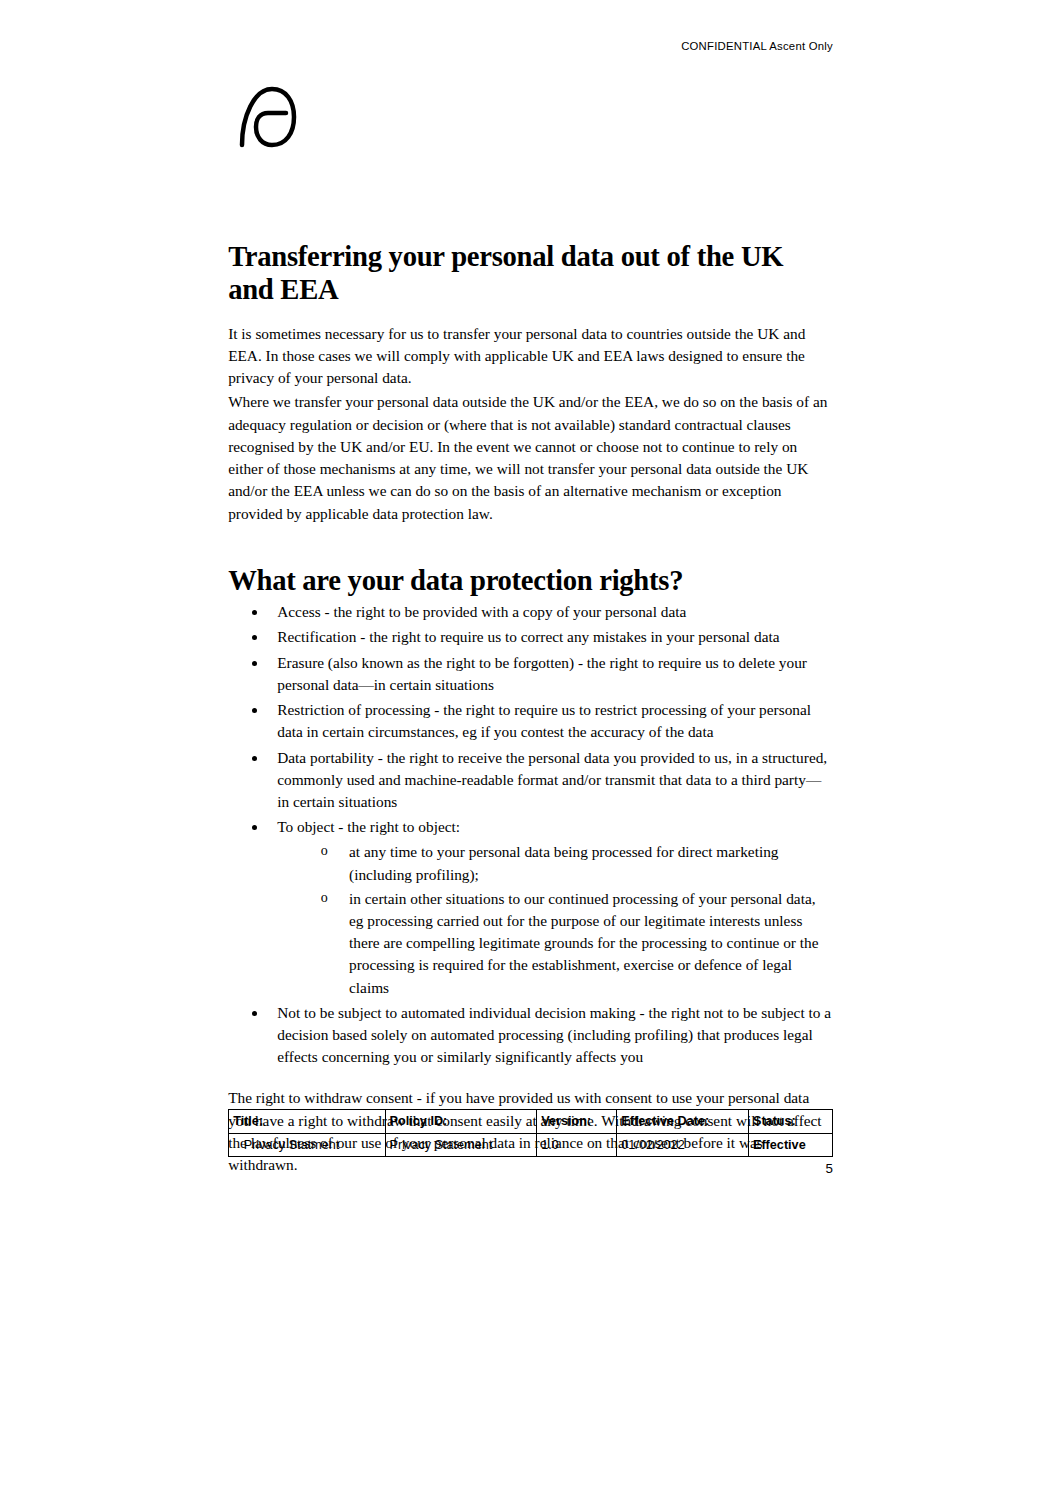CONFIDENTIAL Ascent Only
Transferring your personal data out of the UK and EEA
It is sometimes necessary for us to transfer your personal data to countries outside the UK and EEA. In those cases we will comply with applicable UK and EEA laws designed to ensure the privacy of your personal data.
Where we transfer your personal data outside the UK and/or the EEA, we do so on the basis of an adequacy regulation or decision or (where that is not available) standard contractual clauses recognised by the UK and/or EU. In the event we cannot or choose not to continue to rely on either of those mechanisms at any time, we will not transfer your personal data outside the UK and/or the EEA unless we can do so on the basis of an alternative mechanism or exception provided by applicable data protection law.
What are your data protection rights?
Access - the right to be provided with a copy of your personal data
Rectification - the right to require us to correct any mistakes in your personal data
Erasure (also known as the right to be forgotten) - the right to require us to delete your personal data—in certain situations
Restriction of processing - the right to require us to restrict processing of your personal data in certain circumstances, eg if you contest the accuracy of the data
Data portability - the right to receive the personal data you provided to us, in a structured, commonly used and machine-readable format and/or transmit that data to a third party—in certain situations
To object - the right to object:
at any time to your personal data being processed for direct marketing (including profiling);
in certain other situations to our continued processing of your personal data, eg processing carried out for the purpose of our legitimate interests unless there are compelling legitimate grounds for the processing to continue or the processing is required for the establishment, exercise or defence of legal claims
Not to be subject to automated individual decision making - the right not to be subject to a decision based solely on automated processing (including profiling) that produces legal effects concerning you or similarly significantly affects you
The right to withdraw consent - if you have provided us with consent to use your personal data you have a right to withdraw that consent easily at any time. Withdrawing consent will not affect the lawfulness of our use of your personal data in reliance on that consent before it was withdrawn.
| Title: | Policy ID: | Version: | Effective Date: | Status: |
| Privacy Statment | Privacy Statement | 1.0 | 01/02/2022 | Effective |
5